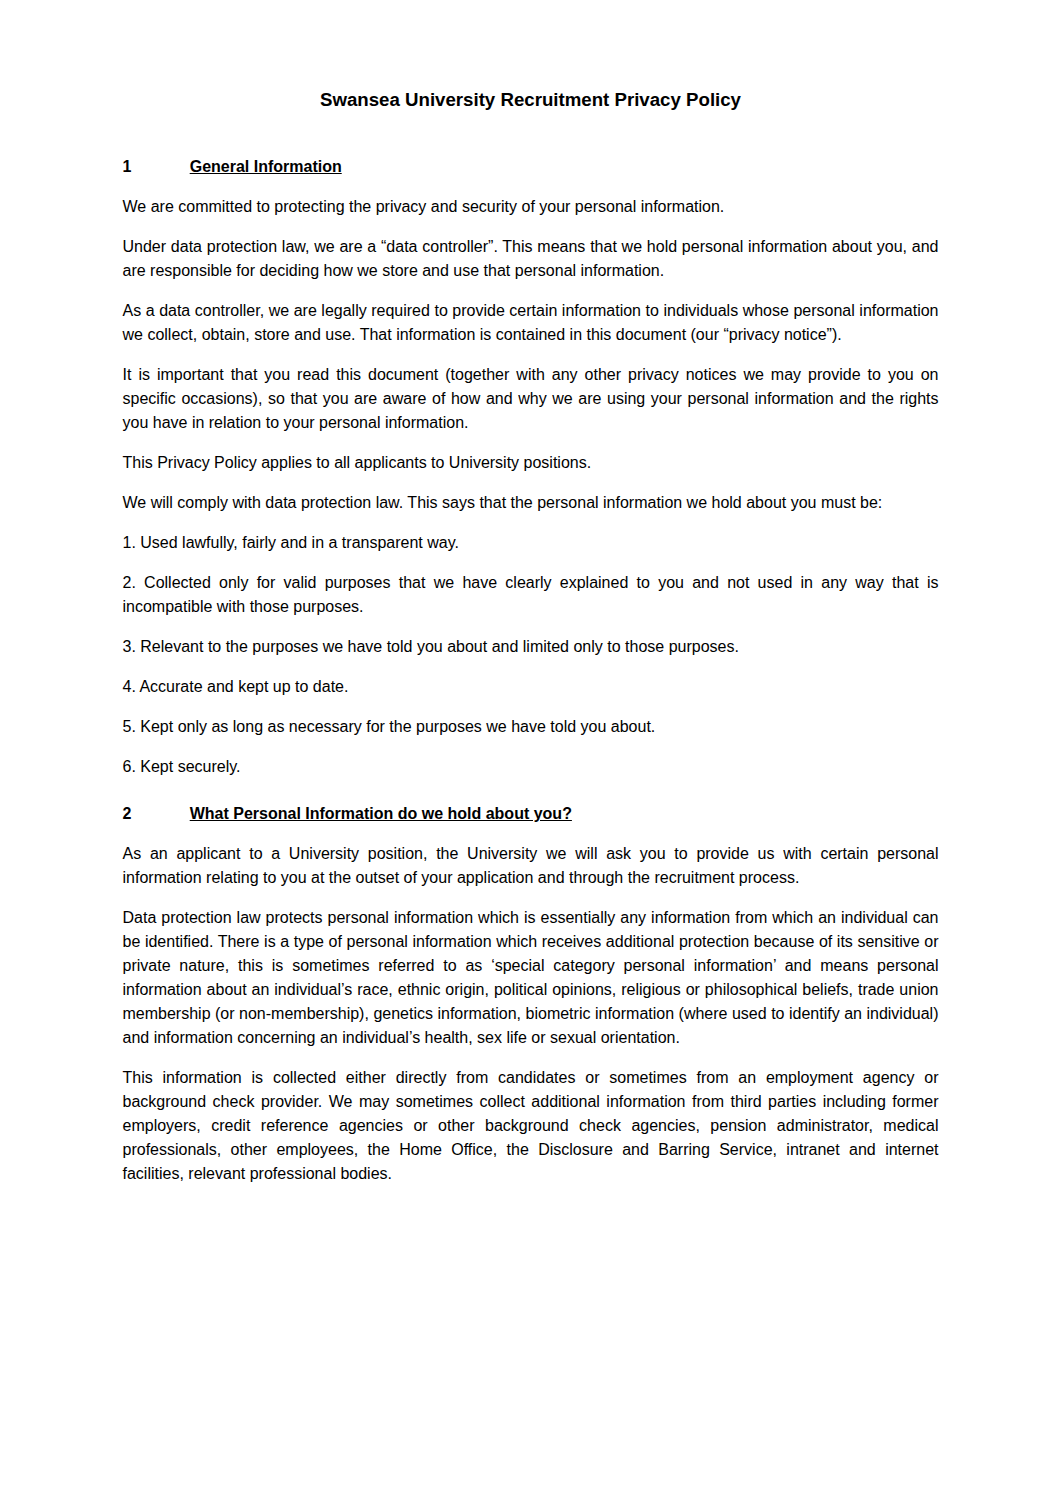Swansea University Recruitment Privacy Policy
1 General Information
We are committed to protecting the privacy and security of your personal information.
Under data protection law, we are a “data controller”. This means that we hold personal information about you, and are responsible for deciding how we store and use that personal information.
As a data controller, we are legally required to provide certain information to individuals whose personal information we collect, obtain, store and use. That information is contained in this document (our “privacy notice”).
It is important that you read this document (together with any other privacy notices we may provide to you on specific occasions), so that you are aware of how and why we are using your personal information and the rights you have in relation to your personal information.
This Privacy Policy applies to all applicants to University positions.
We will comply with data protection law. This says that the personal information we hold about you must be:
1. Used lawfully, fairly and in a transparent way.
2. Collected only for valid purposes that we have clearly explained to you and not used in any way that is incompatible with those purposes.
3. Relevant to the purposes we have told you about and limited only to those purposes.
4. Accurate and kept up to date.
5. Kept only as long as necessary for the purposes we have told you about.
6. Kept securely.
2 What Personal Information do we hold about you?
As an applicant to a University position, the University we will ask you to provide us with certain personal information relating to you at the outset of your application and through the recruitment process.
Data protection law protects personal information which is essentially any information from which an individual can be identified. There is a type of personal information which receives additional protection because of its sensitive or private nature, this is sometimes referred to as ‘special category personal information’ and means personal information about an individual’s race, ethnic origin, political opinions, religious or philosophical beliefs, trade union membership (or non-membership), genetics information, biometric information (where used to identify an individual) and information concerning an individual’s health, sex life or sexual orientation.
This information is collected either directly from candidates or sometimes from an employment agency or background check provider. We may sometimes collect additional information from third parties including former employers, credit reference agencies or other background check agencies, pension administrator, medical professionals, other employees, the Home Office, the Disclosure and Barring Service, intranet and internet facilities, relevant professional bodies.